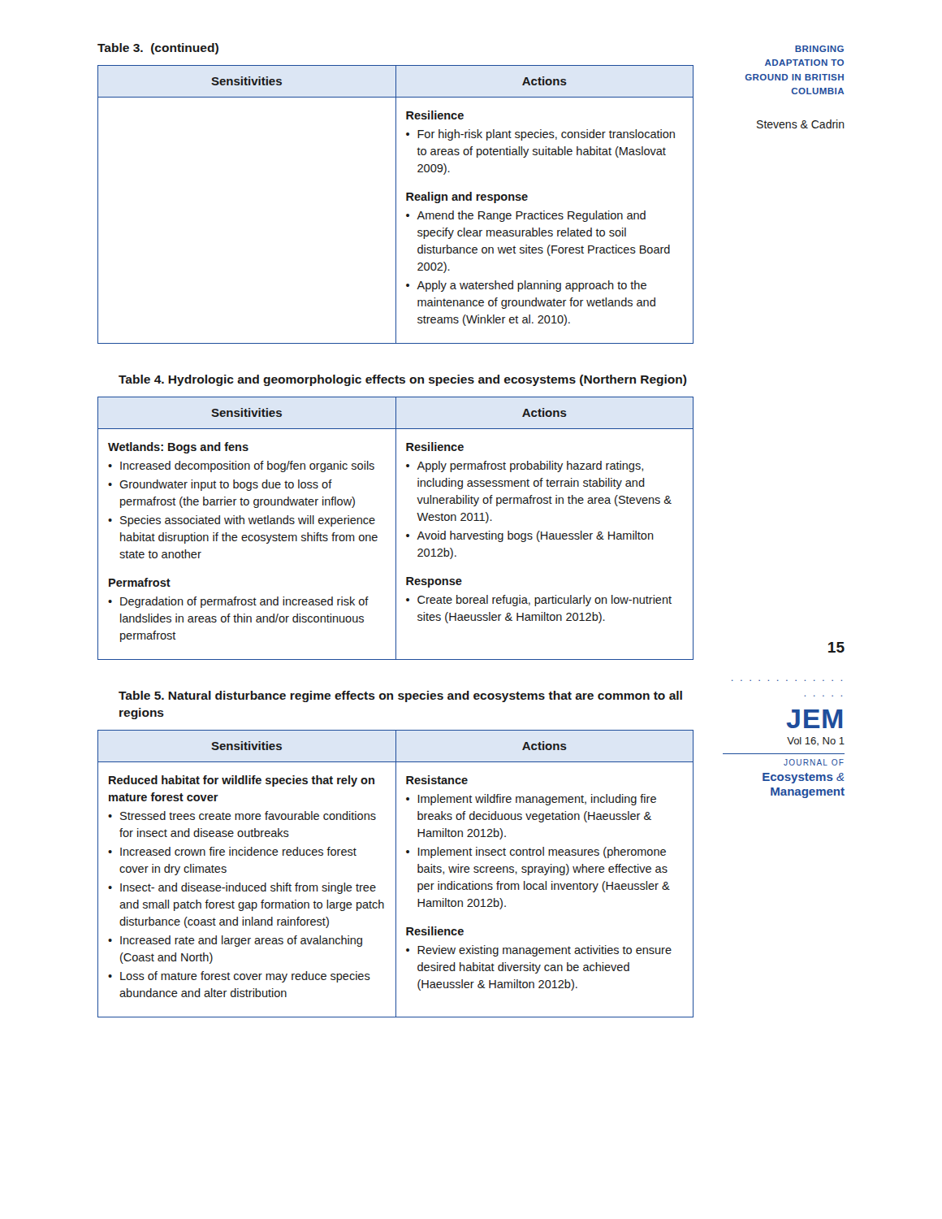Table 3. (continued)
| Sensitivities | Actions |
| --- | --- |
| | Resilience For high-risk plant species, consider translocation to areas of potentially suitable habitat (Maslovat 2009). Realign and response Amend the Range Practices Regulation and specify clear measurables related to soil disturbance on wet sites (Forest Practices Board 2002). Apply a watershed planning approach to the maintenance of groundwater for wetlands and streams (Winkler et al. 2010). |
Table 4. Hydrologic and geomorphologic effects on species and ecosystems (Northern Region)
| Sensitivities | Actions |
| --- | --- |
| Wetlands: Bogs and fens Increased decomposition of bog/fen organic soils Groundwater input to bogs due to loss of permafrost (the barrier to groundwater inflow) Species associated with wetlands will experience habitat disruption if the ecosystem shifts from one state to another Permafrost Degradation of permafrost and increased risk of landslides in areas of thin and/or discontinuous permafrost | Resilience Apply permafrost probability hazard ratings, including assessment of terrain stability and vulnerability of permafrost in the area (Stevens & Weston 2011). Avoid harvesting bogs (Hauessler & Hamilton 2012b). Response Create boreal refugia, particularly on low-nutrient sites (Haeussler & Hamilton 2012b). |
Table 5. Natural disturbance regime effects on species and ecosystems that are common to all regions
| Sensitivities | Actions |
| --- | --- |
| Reduced habitat for wildlife species that rely on mature forest cover Stressed trees create more favourable conditions for insect and disease outbreaks Increased crown fire incidence reduces forest cover in dry climates Insect- and disease-induced shift from single tree and small patch forest gap formation to large patch disturbance (coast and inland rainforest) Increased rate and larger areas of avalanching (Coast and North) Loss of mature forest cover may reduce species abundance and alter distribution | Resistance Implement wildfire management, including fire breaks of deciduous vegetation (Haeussler & Hamilton 2012b). Implement insect control measures (pheromone baits, wire screens, spraying) where effective as per indications from local inventory (Haeussler & Hamilton 2012b). Resilience Review existing management activities to ensure desired habitat diversity can be achieved (Haeussler & Hamilton 2012b). |
Bringing
Adaptation to
Ground in British
Columbia
Stevens & Cadrin
15
. . . . . . . . . . . . . . . . . .
JEM
Vol 16, No 1
Journal of
Ecosystems &
Management